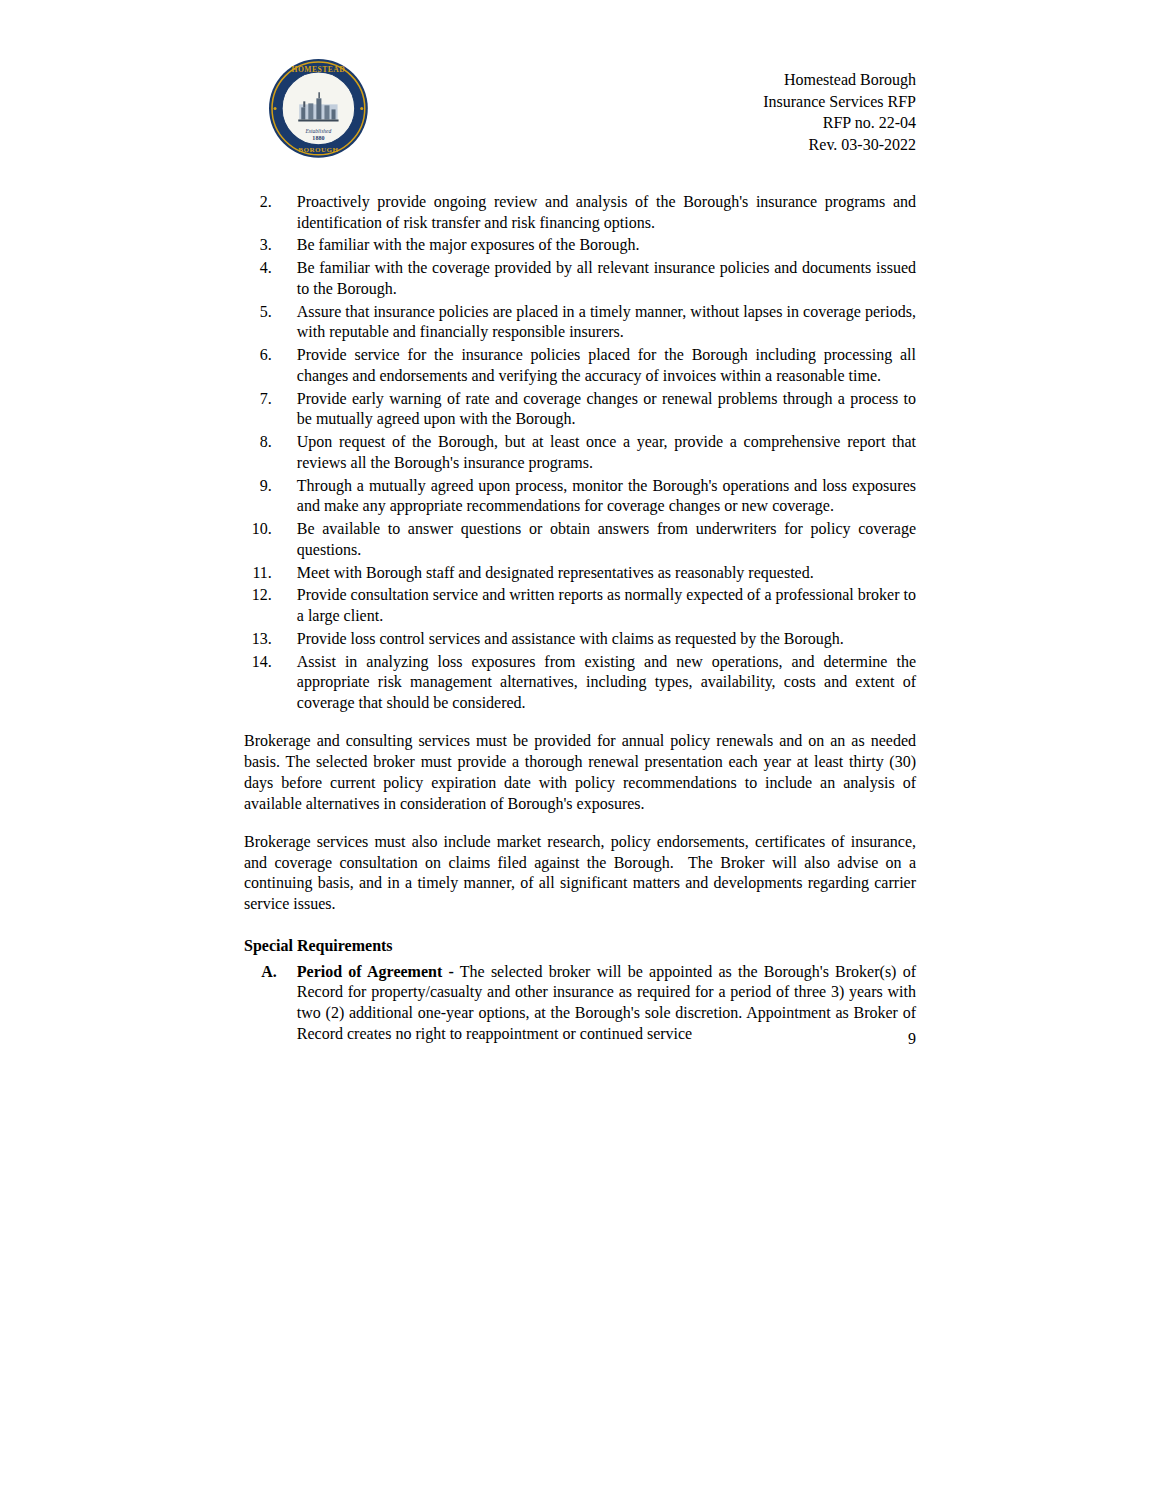HOMESTEAD BOROUGH Established 1880
Homestead Borough
Insurance Services RFP
RFP no. 22-04
Rev. 03-30-2022
2. Proactively provide ongoing review and analysis of the Borough's insurance programs and identification of risk transfer and risk financing options.
3. Be familiar with the major exposures of the Borough.
4. Be familiar with the coverage provided by all relevant insurance policies and documents issued to the Borough.
5. Assure that insurance policies are placed in a timely manner, without lapses in coverage periods, with reputable and financially responsible insurers.
6. Provide service for the insurance policies placed for the Borough including processing all changes and endorsements and verifying the accuracy of invoices within a reasonable time.
7. Provide early warning of rate and coverage changes or renewal problems through a process to be mutually agreed upon with the Borough.
8. Upon request of the Borough, but at least once a year, provide a comprehensive report that reviews all the Borough's insurance programs.
9. Through a mutually agreed upon process, monitor the Borough's operations and loss exposures and make any appropriate recommendations for coverage changes or new coverage.
10. Be available to answer questions or obtain answers from underwriters for policy coverage questions.
11. Meet with Borough staff and designated representatives as reasonably requested.
12. Provide consultation service and written reports as normally expected of a professional broker to a large client.
13. Provide loss control services and assistance with claims as requested by the Borough.
14. Assist in analyzing loss exposures from existing and new operations, and determine the appropriate risk management alternatives, including types, availability, costs and extent of coverage that should be considered.
Brokerage and consulting services must be provided for annual policy renewals and on an as needed basis. The selected broker must provide a thorough renewal presentation each year at least thirty (30) days before current policy expiration date with policy recommendations to include an analysis of available alternatives in consideration of Borough's exposures.
Brokerage services must also include market research, policy endorsements, certificates of insurance, and coverage consultation on claims filed against the Borough. The Broker will also advise on a continuing basis, and in a timely manner, of all significant matters and developments regarding carrier service issues.
Special Requirements
A. Period of Agreement - The selected broker will be appointed as the Borough's Broker(s) of Record for property/casualty and other insurance as required for a period of three 3) years with two (2) additional one-year options, at the Borough's sole discretion. Appointment as Broker of Record creates no right to reappointment or continued service
9